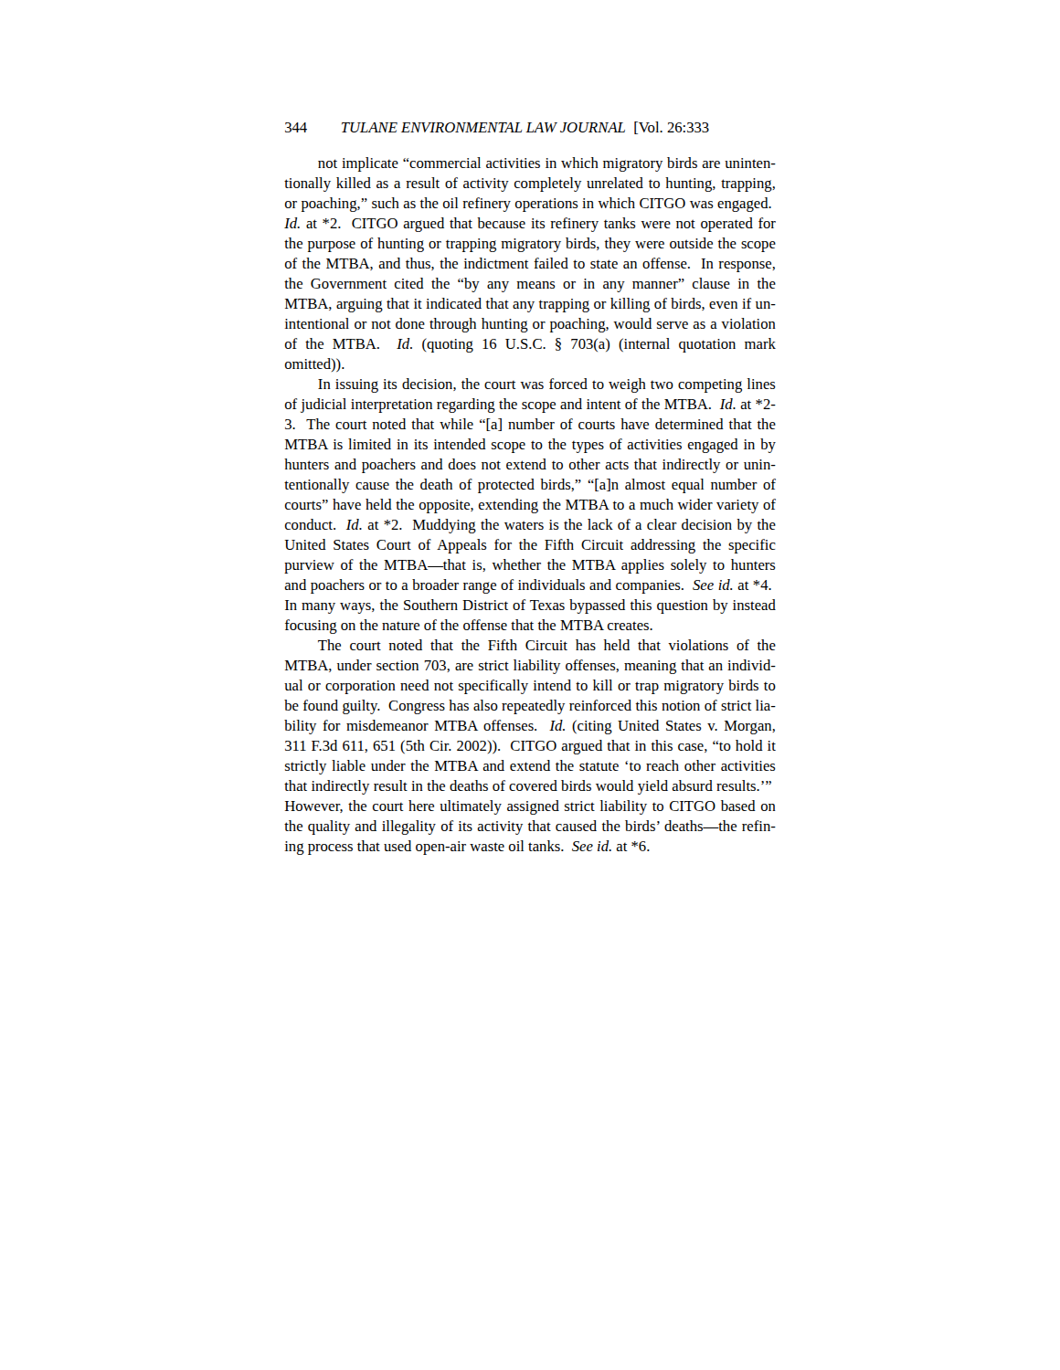344 TULANE ENVIRONMENTAL LAW JOURNAL [Vol. 26:333
not implicate “commercial activities in which migratory birds are unintentionally killed as a result of activity completely unrelated to hunting, trapping, or poaching,” such as the oil refinery operations in which CITGO was engaged. Id. at *2. CITGO argued that because its refinery tanks were not operated for the purpose of hunting or trapping migratory birds, they were outside the scope of the MTBA, and thus, the indictment failed to state an offense. In response, the Government cited the “by any means or in any manner” clause in the MTBA, arguing that it indicated that any trapping or killing of birds, even if unintentional or not done through hunting or poaching, would serve as a violation of the MTBA. Id. (quoting 16 U.S.C. § 703(a) (internal quotation mark omitted)).
In issuing its decision, the court was forced to weigh two competing lines of judicial interpretation regarding the scope and intent of the MTBA. Id. at *2-3. The court noted that while “[a] number of courts have determined that the MTBA is limited in its intended scope to the types of activities engaged in by hunters and poachers and does not extend to other acts that indirectly or unintentionally cause the death of protected birds,” “[a]n almost equal number of courts” have held the opposite, extending the MTBA to a much wider variety of conduct. Id. at *2. Muddying the waters is the lack of a clear decision by the United States Court of Appeals for the Fifth Circuit addressing the specific purview of the MTBA—that is, whether the MTBA applies solely to hunters and poachers or to a broader range of individuals and companies. See id. at *4. In many ways, the Southern District of Texas bypassed this question by instead focusing on the nature of the offense that the MTBA creates.
The court noted that the Fifth Circuit has held that violations of the MTBA, under section 703, are strict liability offenses, meaning that an individual or corporation need not specifically intend to kill or trap migratory birds to be found guilty. Congress has also repeatedly reinforced this notion of strict liability for misdemeanor MTBA offenses. Id. (citing United States v. Morgan, 311 F.3d 611, 651 (5th Cir. 2002)). CITGO argued that in this case, “to hold it strictly liable under the MTBA and extend the statute ‘to reach other activities that indirectly result in the deaths of covered birds would yield absurd results.’” However, the court here ultimately assigned strict liability to CITGO based on the quality and illegality of its activity that caused the birds’ deaths—the refining process that used open-air waste oil tanks. See id. at *6.